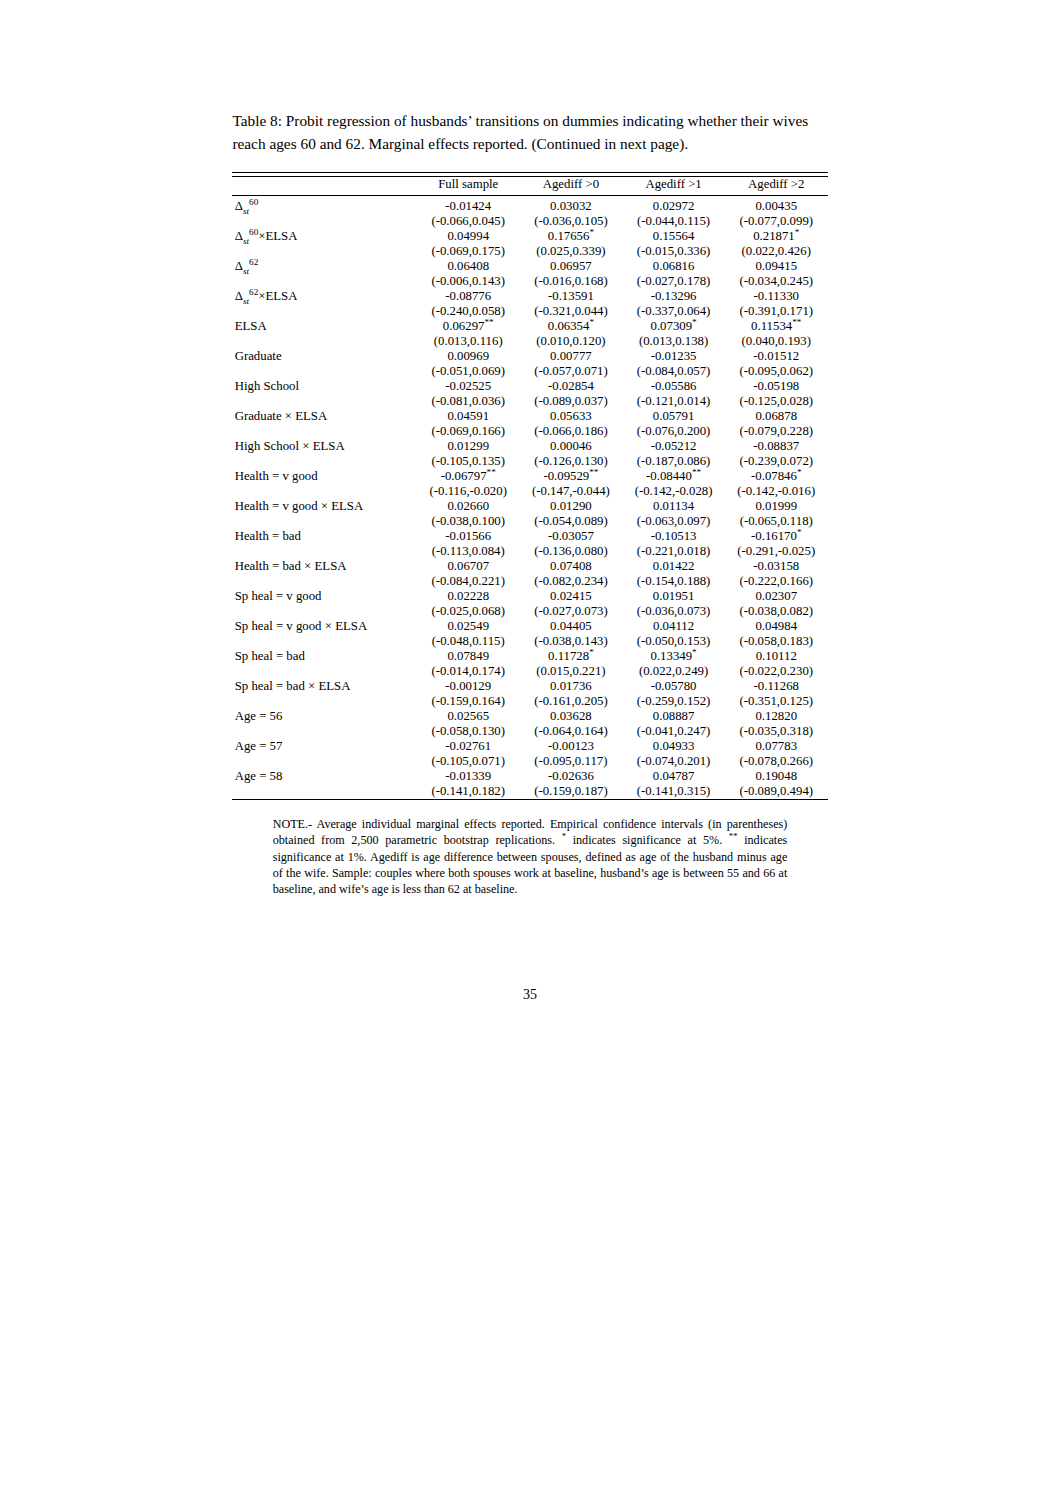Table 8: Probit regression of husbands’ transitions on dummies indicating whether their wives reach ages 60 and 62. Marginal effects reported. (Continued in next page).
| | Full sample | Agediff >0 | Agediff >1 | Agediff >2 |
| Δ st 60 | -0.01424 | 0.03032 | 0.02972 | 0.00435 |
| | (-0.066,0.045) | (-0.036,0.105) | (-0.044,0.115) | (-0.077,0.099) |
| Δ st 60 ×ELSA | 0.04994 | 0.17656 * | 0.15564 | 0.21871 * |
| | (-0.069,0.175) | (0.025,0.339) | (-0.015,0.336) | (0.022,0.426) |
| Δ st 62 | 0.06408 | 0.06957 | 0.06816 | 0.09415 |
| | (-0.006,0.143) | (-0.016,0.168) | (-0.027,0.178) | (-0.034,0.245) |
| Δ st 62 ×ELSA | -0.08776 | -0.13591 | -0.13296 | -0.11330 |
| | (-0.240,0.058) | (-0.321,0.044) | (-0.337,0.064) | (-0.391,0.171) |
| ELSA | 0.06297 ** | 0.06354 * | 0.07309 * | 0.11534 ** |
| | (0.013,0.116) | (0.010,0.120) | (0.013,0.138) | (0.040,0.193) |
| Graduate | 0.00969 | 0.00777 | -0.01235 | -0.01512 |
| | (-0.051,0.069) | (-0.057,0.071) | (-0.084,0.057) | (-0.095,0.062) |
| High School | -0.02525 | -0.02854 | -0.05586 | -0.05198 |
| | (-0.081,0.036) | (-0.089,0.037) | (-0.121,0.014) | (-0.125,0.028) |
| Graduate × ELSA | 0.04591 | 0.05633 | 0.05791 | 0.06878 |
| | (-0.069,0.166) | (-0.066,0.186) | (-0.076,0.200) | (-0.079,0.228) |
| High School × ELSA | 0.01299 | 0.00046 | -0.05212 | -0.08837 |
| | (-0.105,0.135) | (-0.126,0.130) | (-0.187,0.086) | (-0.239,0.072) |
| Health = v good | -0.06797 ** | -0.09529 ** | -0.08440 ** | -0.07846 * |
| | (-0.116,-0.020) | (-0.147,-0.044) | (-0.142,-0.028) | (-0.142,-0.016) |
| Health = v good × ELSA | 0.02660 | 0.01290 | 0.01134 | 0.01999 |
| | (-0.038,0.100) | (-0.054,0.089) | (-0.063,0.097) | (-0.065,0.118) |
| Health = bad | -0.01566 | -0.03057 | -0.10513 | -0.16170 * |
| | (-0.113,0.084) | (-0.136,0.080) | (-0.221,0.018) | (-0.291,-0.025) |
| Health = bad × ELSA | 0.06707 | 0.07408 | 0.01422 | -0.03158 |
| | (-0.084,0.221) | (-0.082,0.234) | (-0.154,0.188) | (-0.222,0.166) |
| Sp heal = v good | 0.02228 | 0.02415 | 0.01951 | 0.02307 |
| | (-0.025,0.068) | (-0.027,0.073) | (-0.036,0.073) | (-0.038,0.082) |
| Sp heal = v good × ELSA | 0.02549 | 0.04405 | 0.04112 | 0.04984 |
| | (-0.048,0.115) | (-0.038,0.143) | (-0.050,0.153) | (-0.058,0.183) |
| Sp heal = bad | 0.07849 | 0.11728 * | 0.13349 * | 0.10112 |
| | (-0.014,0.174) | (0.015,0.221) | (0.022,0.249) | (-0.022,0.230) |
| Sp heal = bad × ELSA | -0.00129 | 0.01736 | -0.05780 | -0.11268 |
| | (-0.159,0.164) | (-0.161,0.205) | (-0.259,0.152) | (-0.351,0.125) |
| Age = 56 | 0.02565 | 0.03628 | 0.08887 | 0.12820 |
| | (-0.058,0.130) | (-0.064,0.164) | (-0.041,0.247) | (-0.035,0.318) |
| Age = 57 | -0.02761 | -0.00123 | 0.04933 | 0.07783 |
| | (-0.105,0.071) | (-0.095,0.117) | (-0.074,0.201) | (-0.078,0.266) |
| Age = 58 | -0.01339 | -0.02636 | 0.04787 | 0.19048 |
| | (-0.141,0.182) | (-0.159,0.187) | (-0.141,0.315) | (-0.089,0.494) |
NOTE.- Average individual marginal effects reported. Empirical confidence intervals (in parentheses) obtained from 2,500 parametric bootstrap replications. * indicates significance at 5%. ** indicates significance at 1%. Agediff is age difference between spouses, defined as age of the husband minus age of the wife. Sample: couples where both spouses work at baseline, husband’s age is between 55 and 66 at baseline, and wife’s age is less than 62 at baseline.
35